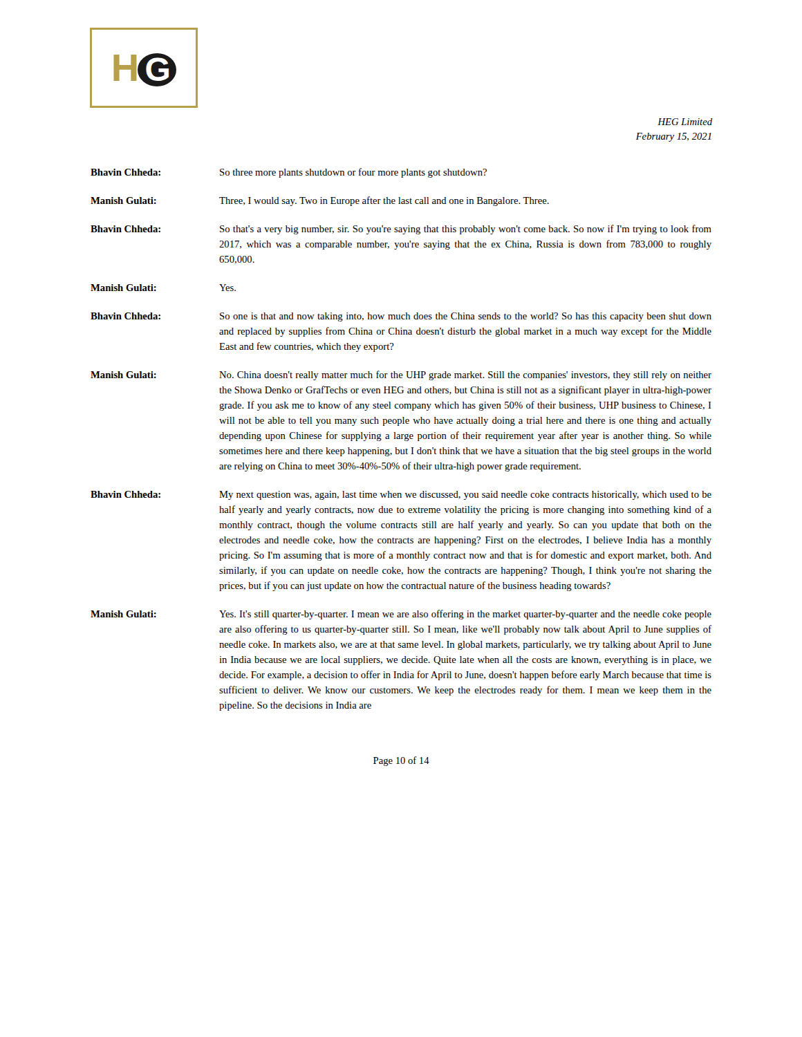HG
HEG Limited
February 15, 2021
| Bhavin Chheda: | So three more plants shutdown or four more plants got shutdown? |
| Manish Gulati: | Three, I would say. Two in Europe after the last call and one in Bangalore. Three. |
| Bhavin Chheda: | So that's a very big number, sir. So you're saying that this probably won't come back. So now if I'm trying to look from 2017, which was a comparable number, you're saying that the ex China, Russia is down from 783,000 to roughly 650,000. |
| Manish Gulati: | Yes. |
| Bhavin Chheda: | So one is that and now taking into, how much does the China sends to the world? So has this capacity been shut down and replaced by supplies from China or China doesn't disturb the global market in a much way except for the Middle East and few countries, which they export? |
| Manish Gulati: | No. China doesn't really matter much for the UHP grade market. Still the companies' investors, they still rely on neither the Showa Denko or GrafTechs or even HEG and others, but China is still not as a significant player in ultra-high-power grade. If you ask me to know of any steel company which has given 50% of their business, UHP business to Chinese, I will not be able to tell you many such people who have actually doing a trial here and there is one thing and actually depending upon Chinese for supplying a large portion of their requirement year after year is another thing. So while sometimes here and there keep happening, but I don't think that we have a situation that the big steel groups in the world are relying on China to meet 30%-40%-50% of their ultra-high power grade requirement. |
| Bhavin Chheda: | My next question was, again, last time when we discussed, you said needle coke contracts historically, which used to be half yearly and yearly contracts, now due to extreme volatility the pricing is more changing into something kind of a monthly contract, though the volume contracts still are half yearly and yearly. So can you update that both on the electrodes and needle coke, how the contracts are happening? First on the electrodes, I believe India has a monthly pricing. So I'm assuming that is more of a monthly contract now and that is for domestic and export market, both. And similarly, if you can update on needle coke, how the contracts are happening? Though, I think you're not sharing the prices, but if you can just update on how the contractual nature of the business heading towards? |
| Manish Gulati: | Yes. It's still quarter-by-quarter. I mean we are also offering in the market quarter-by-quarter and the needle coke people are also offering to us quarter-by-quarter still. So I mean, like we'll probably now talk about April to June supplies of needle coke. In markets also, we are at that same level. In global markets, particularly, we try talking about April to June in India because we are local suppliers, we decide. Quite late when all the costs are known, everything is in place, we decide. For example, a decision to offer in India for April to June, doesn't happen before early March because that time is sufficient to deliver. We know our customers. We keep the electrodes ready for them. I mean we keep them in the pipeline. So the decisions in India are |
Page 10 of 14